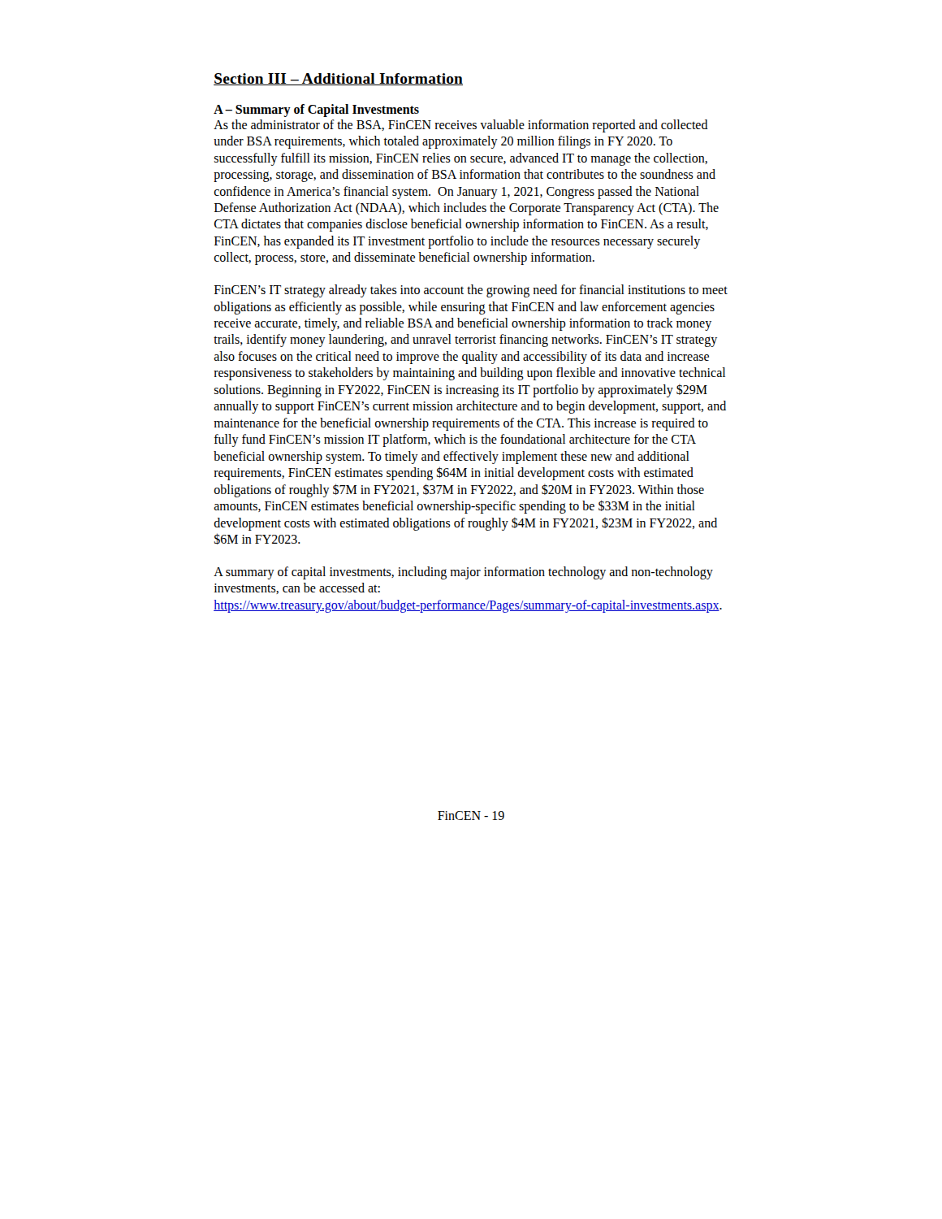Section III – Additional Information
A – Summary of Capital Investments
As the administrator of the BSA, FinCEN receives valuable information reported and collected under BSA requirements, which totaled approximately 20 million filings in FY 2020. To successfully fulfill its mission, FinCEN relies on secure, advanced IT to manage the collection, processing, storage, and dissemination of BSA information that contributes to the soundness and confidence in America’s financial system. On January 1, 2021, Congress passed the National Defense Authorization Act (NDAA), which includes the Corporate Transparency Act (CTA). The CTA dictates that companies disclose beneficial ownership information to FinCEN. As a result, FinCEN, has expanded its IT investment portfolio to include the resources necessary securely collect, process, store, and disseminate beneficial ownership information.
FinCEN’s IT strategy already takes into account the growing need for financial institutions to meet obligations as efficiently as possible, while ensuring that FinCEN and law enforcement agencies receive accurate, timely, and reliable BSA and beneficial ownership information to track money trails, identify money laundering, and unravel terrorist financing networks. FinCEN’s IT strategy also focuses on the critical need to improve the quality and accessibility of its data and increase responsiveness to stakeholders by maintaining and building upon flexible and innovative technical solutions. Beginning in FY2022, FinCEN is increasing its IT portfolio by approximately $29M annually to support FinCEN’s current mission architecture and to begin development, support, and maintenance for the beneficial ownership requirements of the CTA. This increase is required to fully fund FinCEN’s mission IT platform, which is the foundational architecture for the CTA beneficial ownership system. To timely and effectively implement these new and additional requirements, FinCEN estimates spending $64M in initial development costs with estimated obligations of roughly $7M in FY2021, $37M in FY2022, and $20M in FY2023. Within those amounts, FinCEN estimates beneficial ownership-specific spending to be $33M in the initial development costs with estimated obligations of roughly $4M in FY2021, $23M in FY2022, and $6M in FY2023.
A summary of capital investments, including major information technology and non-technology investments, can be accessed at:
https://www.treasury.gov/about/budget-performance/Pages/summary-of-capital-investments.aspx.
FinCEN - 19